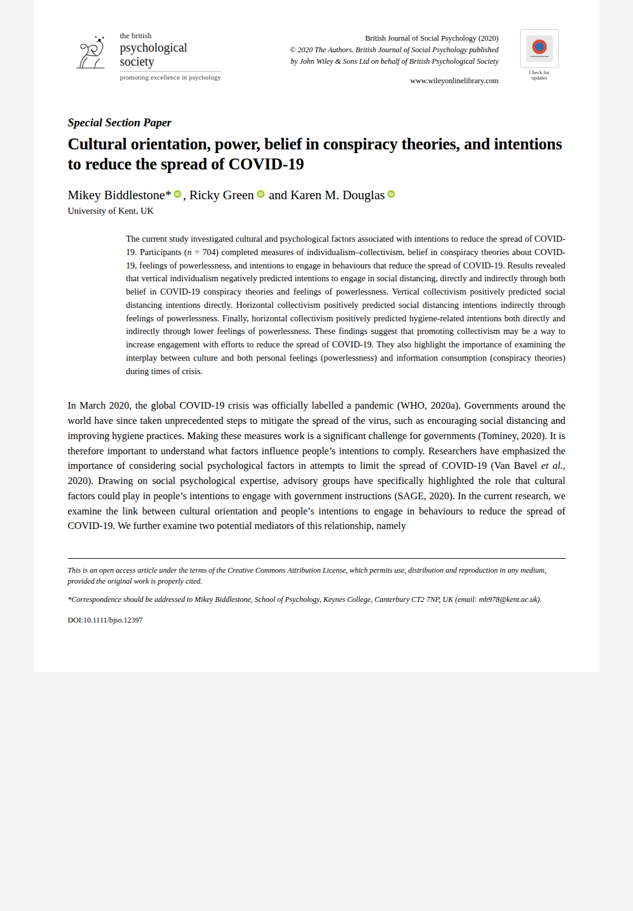the british
psychological
society
promoting excellence in psychology
British Journal of Social Psychology (2020)
© 2020 The Authors. British Journal of Social Psychology published
by John Wiley & Sons Ltd on behalf of British Psychological Society
www.wileyonlinelibrary.com
Check for
updates
Special Section Paper
Cultural orientation, power, belief in conspiracy theories, and intentions to reduce the spread of COVID-19
Mikey Biddlestone*iD, Ricky GreeniD and Karen M. DouglasiD
University of Kent, UK
The current study investigated cultural and psychological factors associated with intentions to reduce the spread of COVID-19. Participants (n = 704) completed measures of individualism–collectivism, belief in conspiracy theories about COVID-19, feelings of powerlessness, and intentions to engage in behaviours that reduce the spread of COVID-19. Results revealed that vertical individualism negatively predicted intentions to engage in social distancing, directly and indirectly through both belief in COVID-19 conspiracy theories and feelings of powerlessness. Vertical collectivism positively predicted social distancing intentions directly. Horizontal collectivism positively predicted social distancing intentions indirectly through feelings of powerlessness. Finally, horizontal collectivism positively predicted hygiene-related intentions both directly and indirectly through lower feelings of powerlessness. These findings suggest that promoting collectivism may be a way to increase engagement with efforts to reduce the spread of COVID-19. They also highlight the importance of examining the interplay between culture and both personal feelings (powerlessness) and information consumption (conspiracy theories) during times of crisis.
In March 2020, the global COVID-19 crisis was officially labelled a pandemic (WHO, 2020a). Governments around the world have since taken unprecedented steps to mitigate the spread of the virus, such as encouraging social distancing and improving hygiene practices. Making these measures work is a significant challenge for governments (Tominey, 2020). It is therefore important to understand what factors influence people’s intentions to comply. Researchers have emphasized the importance of considering social psychological factors in attempts to limit the spread of COVID-19 (Van Bavel et al., 2020). Drawing on social psychological expertise, advisory groups have specifically highlighted the role that cultural factors could play in people’s intentions to engage with government instructions (SAGE, 2020). In the current research, we examine the link between cultural orientation and people’s intentions to engage in behaviours to reduce the spread of COVID-19. We further examine two potential mediators of this relationship, namely
This is an open access article under the terms of the Creative Commons Attribution License, which permits use, distribution and reproduction in any medium, provided the original work is properly cited.
*Correspondence should be addressed to Mikey Biddlestone, School of Psychology, Keynes College, Canterbury CT2 7NP, UK (email: mb978@kent.ac.uk).
DOI:10.1111/bjso.12397